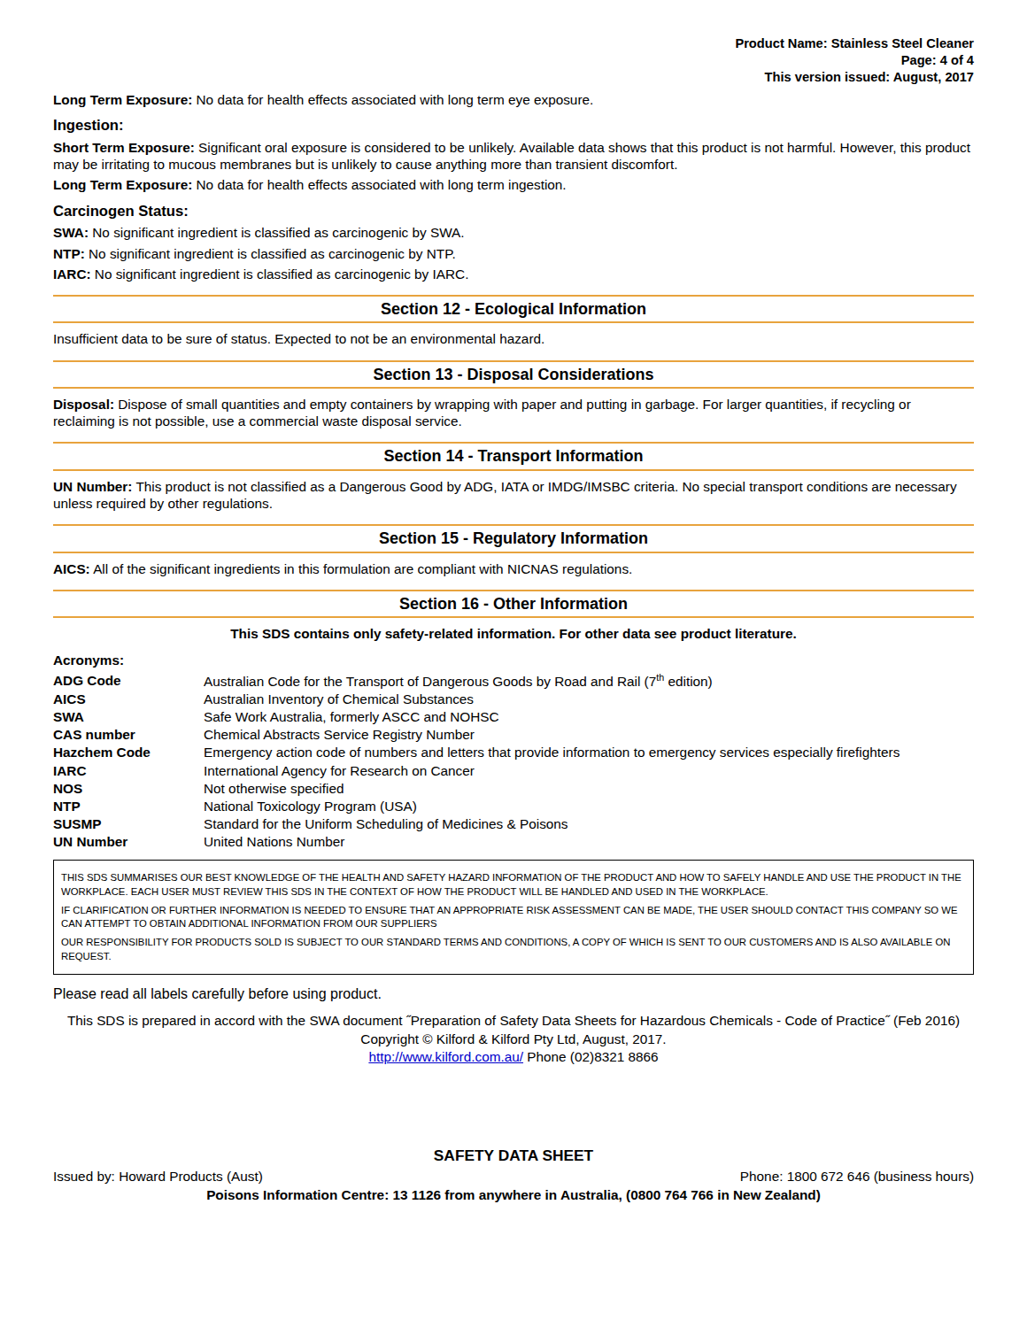Product Name: Stainless Steel Cleaner
Page: 4 of 4
This version issued: August, 2017
Long Term Exposure: No data for health effects associated with long term eye exposure.
Ingestion:
Short Term Exposure: Significant oral exposure is considered to be unlikely. Available data shows that this product is not harmful. However, this product may be irritating to mucous membranes but is unlikely to cause anything more than transient discomfort.
Long Term Exposure: No data for health effects associated with long term ingestion.
Carcinogen Status:
SWA: No significant ingredient is classified as carcinogenic by SWA.
NTP: No significant ingredient is classified as carcinogenic by NTP.
IARC: No significant ingredient is classified as carcinogenic by IARC.
Section 12 - Ecological Information
Insufficient data to be sure of status. Expected to not be an environmental hazard.
Section 13 - Disposal Considerations
Disposal: Dispose of small quantities and empty containers by wrapping with paper and putting in garbage. For larger quantities, if recycling or reclaiming is not possible, use a commercial waste disposal service.
Section 14 - Transport Information
UN Number: This product is not classified as a Dangerous Good by ADG, IATA or IMDG/IMSBC criteria. No special transport conditions are necessary unless required by other regulations.
Section 15 - Regulatory Information
AICS: All of the significant ingredients in this formulation are compliant with NICNAS regulations.
Section 16 - Other Information
This SDS contains only safety-related information. For other data see product literature.
Acronyms:
| ADG Code | Australian Code for the Transport of Dangerous Goods by Road and Rail (7 th edition) |
| AICS | Australian Inventory of Chemical Substances |
| SWA | Safe Work Australia, formerly ASCC and NOHSC |
| CAS number | Chemical Abstracts Service Registry Number |
| Hazchem Code | Emergency action code of numbers and letters that provide information to emergency services especially firefighters |
| IARC | International Agency for Research on Cancer |
| NOS | Not otherwise specified |
| NTP | National Toxicology Program (USA) |
| SUSMP | Standard for the Uniform Scheduling of Medicines & Poisons |
| UN Number | United Nations Number |
THIS SDS SUMMARISES OUR BEST KNOWLEDGE OF THE HEALTH AND SAFETY HAZARD INFORMATION OF THE PRODUCT AND HOW TO SAFELY HANDLE AND USE THE PRODUCT IN THE WORKPLACE. EACH USER MUST REVIEW THIS SDS IN THE CONTEXT OF HOW THE PRODUCT WILL BE HANDLED AND USED IN THE WORKPLACE.
IF CLARIFICATION OR FURTHER INFORMATION IS NEEDED TO ENSURE THAT AN APPROPRIATE RISK ASSESSMENT CAN BE MADE, THE USER SHOULD CONTACT THIS COMPANY SO WE CAN ATTEMPT TO OBTAIN ADDITIONAL INFORMATION FROM OUR SUPPLIERS
OUR RESPONSIBILITY FOR PRODUCTS SOLD IS SUBJECT TO OUR STANDARD TERMS AND CONDITIONS, A COPY OF WHICH IS SENT TO OUR CUSTOMERS AND IS ALSO AVAILABLE ON REQUEST.
Please read all labels carefully before using product.
This SDS is prepared in accord with the SWA document ˝Preparation of Safety Data Sheets for Hazardous Chemicals - Code of Practice˝ (Feb 2016)
Copyright © Kilford & Kilford Pty Ltd, August, 2017.
http://www.kilford.com.au/ Phone (02)8321 8866
SAFETY DATA SHEET
Issued by: Howard Products (Aust) Phone: 1800 672 646 (business hours)
Poisons Information Centre: 13 1126 from anywhere in Australia, (0800 764 766 in New Zealand)